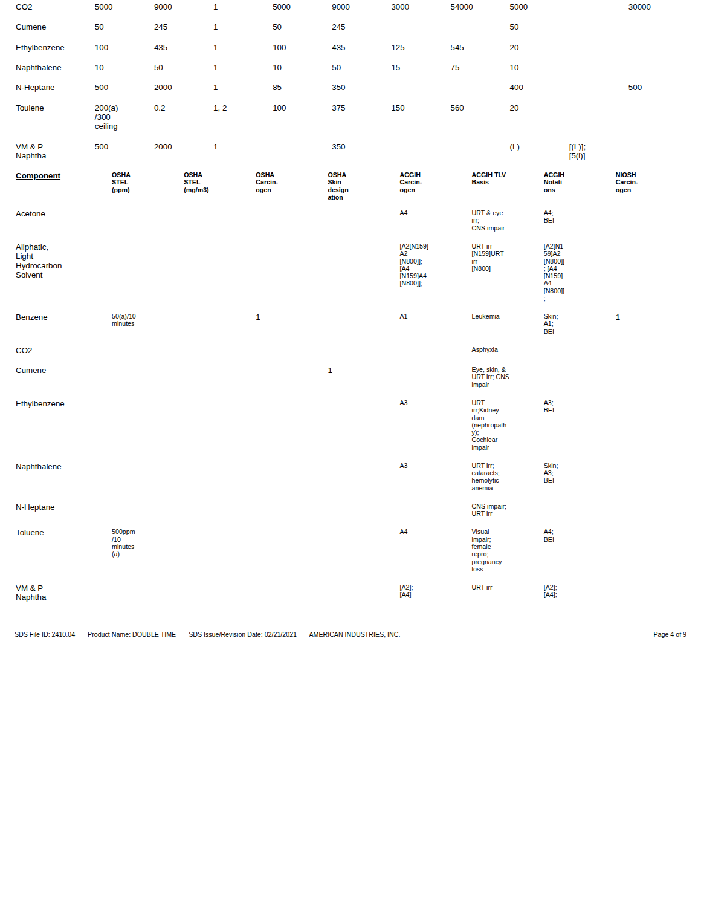| CO2 | 5000 | 9000 | 1 | 5000 | 9000 | 3000 | 54000 | 5000 | | 30000 |
| Cumene | 50 | 245 | 1 | 50 | 245 | | | 50 | | |
| Ethylbenzene | 100 | 435 | 1 | 100 | 435 | 125 | 545 | 20 | | |
| Naphthalene | 10 | 50 | 1 | 10 | 50 | 15 | 75 | 10 | | |
| N-Heptane | 500 | 2000 | 1 | 85 | 350 | | | 400 | | 500 |
| Toulene | 200(a) /300 ceiling | 0.2 | 1, 2 | 100 | 375 | 150 | 560 | 20 | | |
| VM & P Naphtha | 500 | 2000 | 1 | | 350 | | | (L) | [(L)]; [5(l)] | |
| Component | OSHA STEL (ppm) | OSHA STEL (mg/m3) | OSHA Carcin- ogen | OSHA Skin design ation | ACGIH Carcin- ogen | ACGIH TLV Basis | ACGIH Notati ons | NIOSH Carcin- ogen |
| Acetone | | | | | A4 | URT & eye irr; CNS impair | A4; BEI | |
| Aliphatic, Light Hydrocarbon Solvent | | | | | [A2[N159] A2 [N800]]; [A4 [N159]A4 [N800]]; | URT irr [N159]URT irr [N800] | [A2[N1 59]A2 [N800]] ; [A4 [N159] A4 [N800]] ; | |
| Benzene | 50(a)/10 minutes | | 1 | | A1 | Leukemia | Skin; A1; BEI | 1 |
| CO2 | | | | | | Asphyxia | | |
| Cumene | | | | 1 | | Eye, skin, & URT irr; CNS impair | | |
| Ethylbenzene | | | | | A3 | URT irr;Kidney dam (nephropath y); Cochlear impair | A3; BEI | |
| Naphthalene | | | | | A3 | URT irr; cataracts; hemolytic anemia | Skin; A3; BEI | |
| N-Heptane | | | | | | CNS impair; URT irr | | |
| Toluene | 500ppm /10 minutes (a) | | | | A4 | Visual impair; female repro; pregnancy loss | A4; BEI | |
| VM & P Naphtha | | | | | [A2]; [A4] | URT irr | [A2]; [A4]; | |
SDS File ID: 2410.04 Product Name: DOUBLE TIME SDS Issue/Revision Date: 02/21/2021 AMERICAN INDUSTRIES, INC.
Page 4 of 9